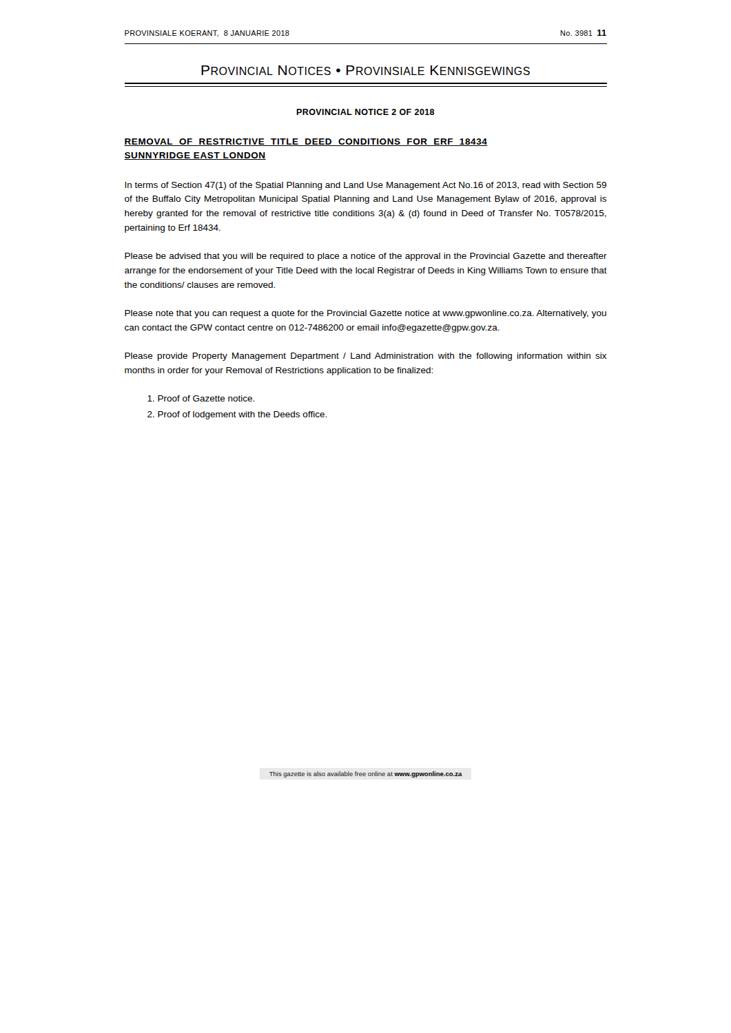PROVINSIALE KOERANT, 8 JANUARIE 2018
No. 398111
PROVINCIAL NOTICES • PROVINSIALE KENNISGEWINGS
PROVINCIAL NOTICE 2 OF 2018
REMOVAL OF RESTRICTIVE TITLE DEED CONDITIONS FOR ERF 18434
SUNNYRIDGE EAST LONDON
In terms of Section 47(1) of the Spatial Planning and Land Use Management Act No.16 of 2013, read with Section 59 of the Buffalo City Metropolitan Municipal Spatial Planning and Land Use Management Bylaw of 2016, approval is hereby granted for the removal of restrictive title conditions 3(a) & (d) found in Deed of Transfer No. T0578/2015, pertaining to Erf 18434.
Please be advised that you will be required to place a notice of the approval in the Provincial Gazette and thereafter arrange for the endorsement of your Title Deed with the local Registrar of Deeds in King Williams Town to ensure that the conditions/ clauses are removed.
Please note that you can request a quote for the Provincial Gazette notice at www.gpwonline.co.za. Alternatively, you can contact the GPW contact centre on 012-7486200 or email info@egazette@gpw.gov.za.
Please provide Property Management Department / Land Administration with the following information within six months in order for your Removal of Restrictions application to be finalized:
Proof of Gazette notice.
Proof of lodgement with the Deeds office.
This gazette is also available free online at www.gpwonline.co.za